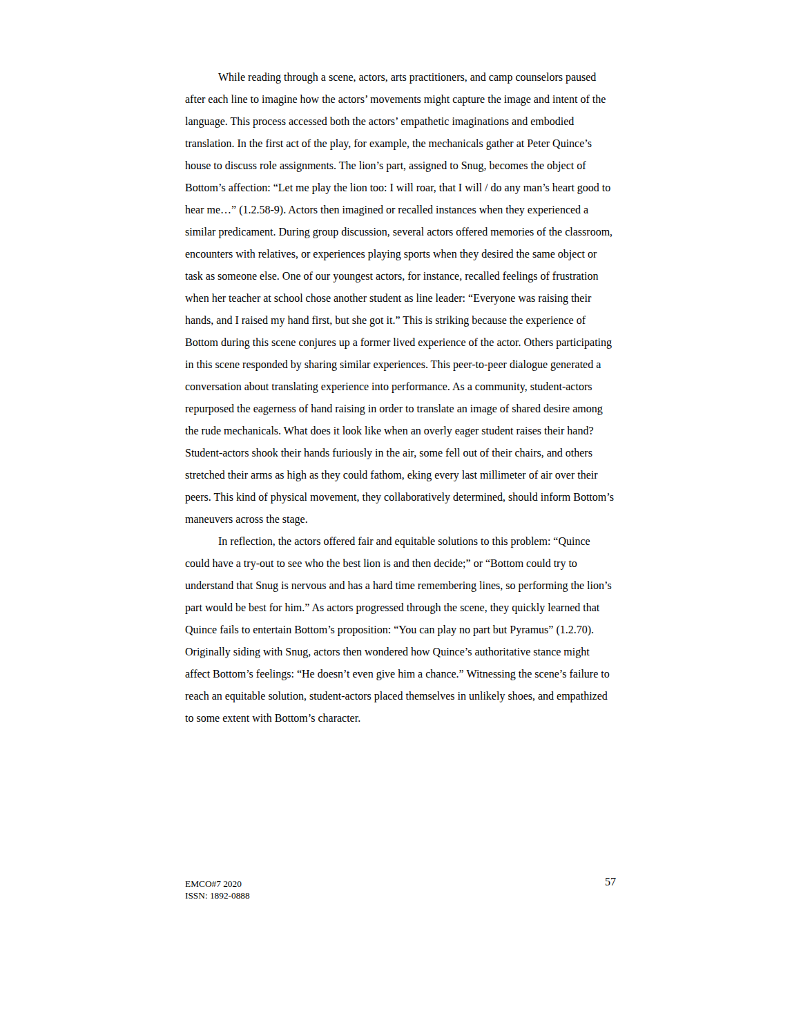While reading through a scene, actors, arts practitioners, and camp counselors paused after each line to imagine how the actors’ movements might capture the image and intent of the language. This process accessed both the actors’ empathetic imaginations and embodied translation. In the first act of the play, for example, the mechanicals gather at Peter Quince’s house to discuss role assignments. The lion’s part, assigned to Snug, becomes the object of Bottom’s affection: “Let me play the lion too: I will roar, that I will / do any man’s heart good to hear me…” (1.2.58-9). Actors then imagined or recalled instances when they experienced a similar predicament. During group discussion, several actors offered memories of the classroom, encounters with relatives, or experiences playing sports when they desired the same object or task as someone else. One of our youngest actors, for instance, recalled feelings of frustration when her teacher at school chose another student as line leader: “Everyone was raising their hands, and I raised my hand first, but she got it.” This is striking because the experience of Bottom during this scene conjures up a former lived experience of the actor. Others participating in this scene responded by sharing similar experiences. This peer-to-peer dialogue generated a conversation about translating experience into performance. As a community, student-actors repurposed the eagerness of hand raising in order to translate an image of shared desire among the rude mechanicals. What does it look like when an overly eager student raises their hand? Student-actors shook their hands furiously in the air, some fell out of their chairs, and others stretched their arms as high as they could fathom, eking every last millimeter of air over their peers. This kind of physical movement, they collaboratively determined, should inform Bottom’s maneuvers across the stage.
In reflection, the actors offered fair and equitable solutions to this problem: “Quince could have a try-out to see who the best lion is and then decide;” or “Bottom could try to understand that Snug is nervous and has a hard time remembering lines, so performing the lion’s part would be best for him.” As actors progressed through the scene, they quickly learned that Quince fails to entertain Bottom’s proposition: “You can play no part but Pyramus” (1.2.70). Originally siding with Snug, actors then wondered how Quince’s authoritative stance might affect Bottom’s feelings: “He doesn’t even give him a chance.” Witnessing the scene’s failure to reach an equitable solution, student-actors placed themselves in unlikely shoes, and empathized to some extent with Bottom’s character.
EMCO#7 2020
ISSN: 1892-0888
57